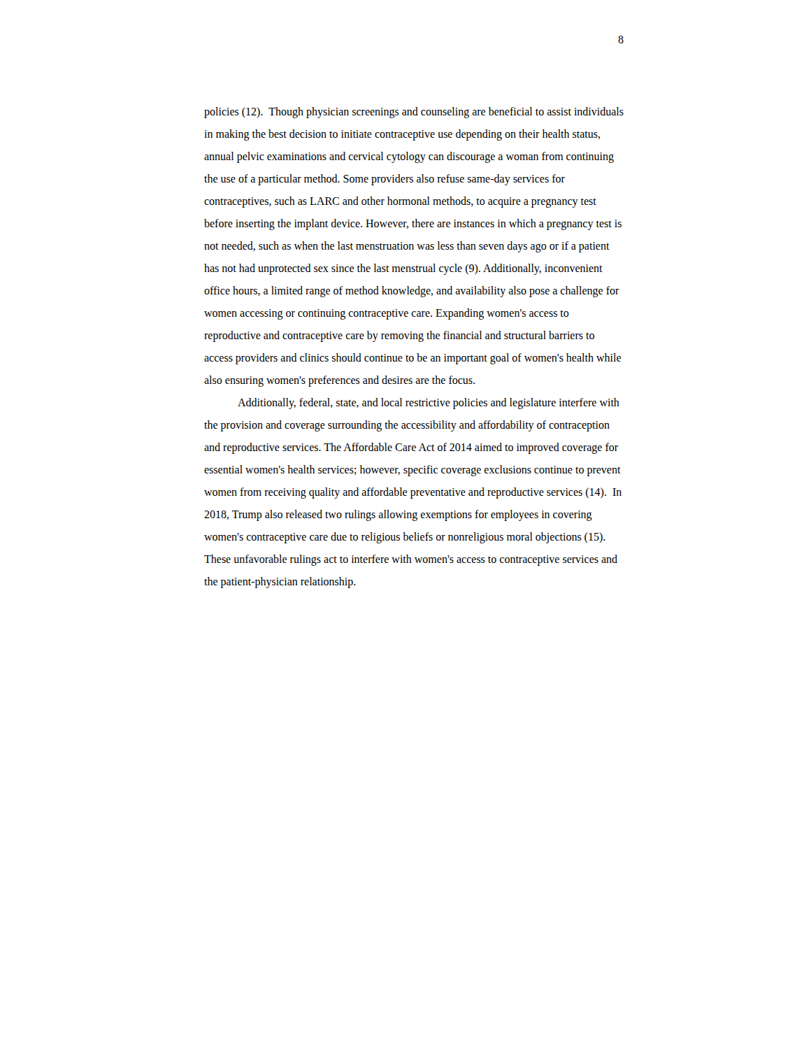8
policies (12). Though physician screenings and counseling are beneficial to assist individuals in making the best decision to initiate contraceptive use depending on their health status, annual pelvic examinations and cervical cytology can discourage a woman from continuing the use of a particular method. Some providers also refuse same-day services for contraceptives, such as LARC and other hormonal methods, to acquire a pregnancy test before inserting the implant device. However, there are instances in which a pregnancy test is not needed, such as when the last menstruation was less than seven days ago or if a patient has not had unprotected sex since the last menstrual cycle (9). Additionally, inconvenient office hours, a limited range of method knowledge, and availability also pose a challenge for women accessing or continuing contraceptive care. Expanding women's access to reproductive and contraceptive care by removing the financial and structural barriers to access providers and clinics should continue to be an important goal of women's health while also ensuring women's preferences and desires are the focus.
Additionally, federal, state, and local restrictive policies and legislature interfere with the provision and coverage surrounding the accessibility and affordability of contraception and reproductive services. The Affordable Care Act of 2014 aimed to improved coverage for essential women's health services; however, specific coverage exclusions continue to prevent women from receiving quality and affordable preventative and reproductive services (14). In 2018, Trump also released two rulings allowing exemptions for employees in covering women's contraceptive care due to religious beliefs or nonreligious moral objections (15). These unfavorable rulings act to interfere with women's access to contraceptive services and the patient-physician relationship.